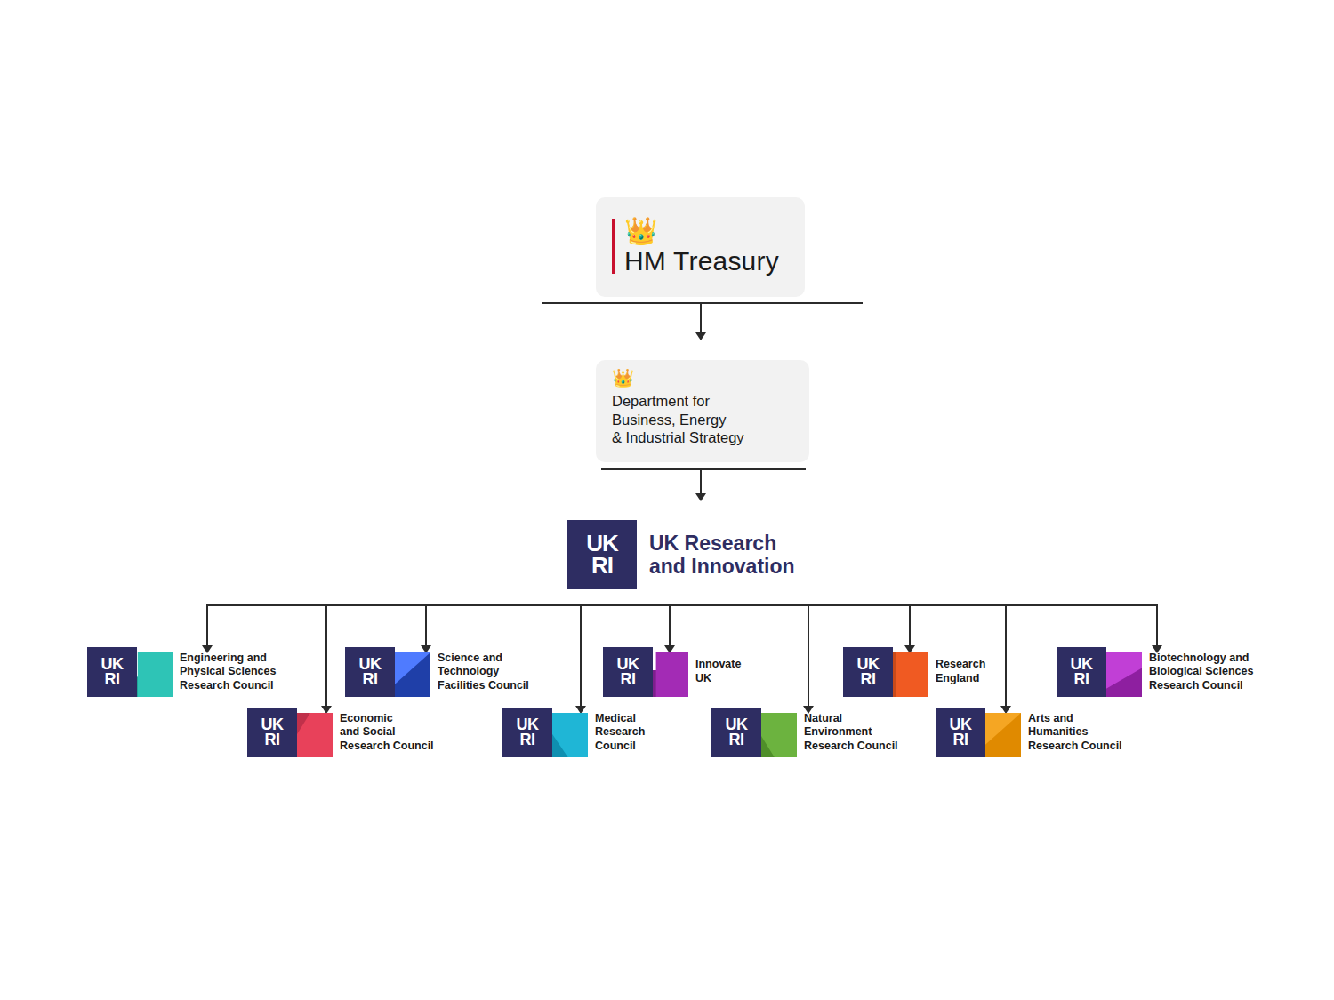👑
HM Treasury
👑
Department for
Business, Energy
& Industrial Strategy
UK RI
UK Research
and Innovation
UK RI
Engineering and
Physical Sciences
Research Council
UK RI
Economic
and Social
Research Council
UK RI
Science and
Technology
Facilities Council
UK RI
Medical
Research
Council
UK RI
Innovate
UK
UK RI
Natural
Environment
Research Council
UK RI
Research
England
UK RI
Arts and
Humanities
Research Council
UK RI
Biotechnology and
Biological Sciences
Research Council